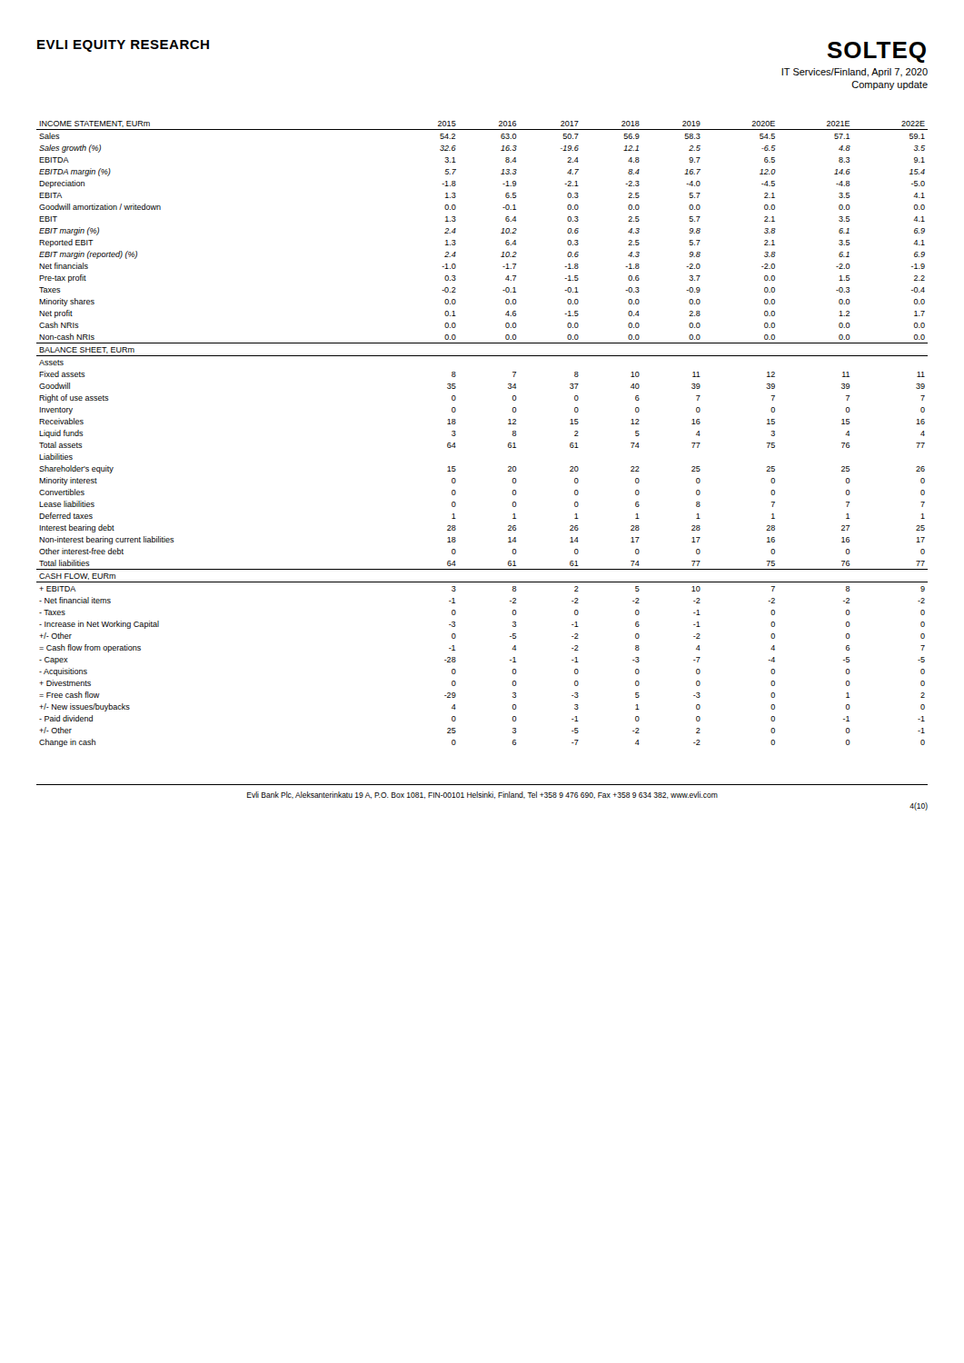EVLI EQUITY RESEARCH
SOLTEQ
IT Services/Finland, April 7, 2020
Company update
| INCOME STATEMENT, EURm | 2015 | 2016 | 2017 | 2018 | 2019 | 2020E | 2021E | 2022E |
| --- | --- | --- | --- | --- | --- | --- | --- | --- |
| Sales | 54.2 | 63.0 | 50.7 | 56.9 | 58.3 | 54.5 | 57.1 | 59.1 |
| Sales growth (%) | 32.6 | 16.3 | -19.6 | 12.1 | 2.5 | -6.5 | 4.8 | 3.5 |
| EBITDA | 3.1 | 8.4 | 2.4 | 4.8 | 9.7 | 6.5 | 8.3 | 9.1 |
| EBITDA margin (%) | 5.7 | 13.3 | 4.7 | 8.4 | 16.7 | 12.0 | 14.6 | 15.4 |
| Depreciation | -1.8 | -1.9 | -2.1 | -2.3 | -4.0 | -4.5 | -4.8 | -5.0 |
| EBITA | 1.3 | 6.5 | 0.3 | 2.5 | 5.7 | 2.1 | 3.5 | 4.1 |
| Goodwill amortization / writedown | 0.0 | -0.1 | 0.0 | 0.0 | 0.0 | 0.0 | 0.0 | 0.0 |
| EBIT | 1.3 | 6.4 | 0.3 | 2.5 | 5.7 | 2.1 | 3.5 | 4.1 |
| EBIT margin (%) | 2.4 | 10.2 | 0.6 | 4.3 | 9.8 | 3.8 | 6.1 | 6.9 |
| Reported EBIT | 1.3 | 6.4 | 0.3 | 2.5 | 5.7 | 2.1 | 3.5 | 4.1 |
| EBIT margin (reported) (%) | 2.4 | 10.2 | 0.6 | 4.3 | 9.8 | 3.8 | 6.1 | 6.9 |
| Net financials | -1.0 | -1.7 | -1.8 | -1.8 | -2.0 | -2.0 | -2.0 | -1.9 |
| Pre-tax profit | 0.3 | 4.7 | -1.5 | 0.6 | 3.7 | 0.0 | 1.5 | 2.2 |
| Taxes | -0.2 | -0.1 | -0.1 | -0.3 | -0.9 | 0.0 | -0.3 | -0.4 |
| Minority shares | 0.0 | 0.0 | 0.0 | 0.0 | 0.0 | 0.0 | 0.0 | 0.0 |
| Net profit | 0.1 | 4.6 | -1.5 | 0.4 | 2.8 | 0.0 | 1.2 | 1.7 |
| Cash NRIs | 0.0 | 0.0 | 0.0 | 0.0 | 0.0 | 0.0 | 0.0 | 0.0 |
| Non-cash NRIs | 0.0 | 0.0 | 0.0 | 0.0 | 0.0 | 0.0 | 0.0 | 0.0 |
| BALANCE SHEET, EURm |
| Assets | | | | | | | | |
| Fixed assets | 8 | 7 | 8 | 10 | 11 | 12 | 11 | 11 |
| Goodwill | 35 | 34 | 37 | 40 | 39 | 39 | 39 | 39 |
| Right of use assets | 0 | 0 | 0 | 6 | 7 | 7 | 7 | 7 |
| Inventory | 0 | 0 | 0 | 0 | 0 | 0 | 0 | 0 |
| Receivables | 18 | 12 | 15 | 12 | 16 | 15 | 15 | 16 |
| Liquid funds | 3 | 8 | 2 | 5 | 4 | 3 | 4 | 4 |
| Total assets | 64 | 61 | 61 | 74 | 77 | 75 | 76 | 77 |
| Liabilities | | | | | | | | |
| Shareholder's equity | 15 | 20 | 20 | 22 | 25 | 25 | 25 | 26 |
| Minority interest | 0 | 0 | 0 | 0 | 0 | 0 | 0 | 0 |
| Convertibles | 0 | 0 | 0 | 0 | 0 | 0 | 0 | 0 |
| Lease liabilities | 0 | 0 | 0 | 6 | 8 | 7 | 7 | 7 |
| Deferred taxes | 1 | 1 | 1 | 1 | 1 | 1 | 1 | 1 |
| Interest bearing debt | 28 | 26 | 26 | 28 | 28 | 28 | 27 | 25 |
| Non-interest bearing current liabilities | 18 | 14 | 14 | 17 | 17 | 16 | 16 | 17 |
| Other interest-free debt | 0 | 0 | 0 | 0 | 0 | 0 | 0 | 0 |
| Total liabilities | 64 | 61 | 61 | 74 | 77 | 75 | 76 | 77 |
| CASH FLOW, EURm |
| + EBITDA | 3 | 8 | 2 | 5 | 10 | 7 | 8 | 9 |
| - Net financial items | -1 | -2 | -2 | -2 | -2 | -2 | -2 | -2 |
| - Taxes | 0 | 0 | 0 | 0 | -1 | 0 | 0 | 0 |
| - Increase in Net Working Capital | -3 | 3 | -1 | 6 | -1 | 0 | 0 | 0 |
| +/- Other | 0 | -5 | -2 | 0 | -2 | 0 | 0 | 0 |
| = Cash flow from operations | -1 | 4 | -2 | 8 | 4 | 4 | 6 | 7 |
| - Capex | -28 | -1 | -1 | -3 | -7 | -4 | -5 | -5 |
| - Acquisitions | 0 | 0 | 0 | 0 | 0 | 0 | 0 | 0 |
| + Divestments | 0 | 0 | 0 | 0 | 0 | 0 | 0 | 0 |
| = Free cash flow | -29 | 3 | -3 | 5 | -3 | 0 | 1 | 2 |
| +/- New issues/buybacks | 4 | 0 | 3 | 1 | 0 | 0 | 0 | 0 |
| - Paid dividend | 0 | 0 | -1 | 0 | 0 | 0 | -1 | -1 |
| +/- Other | 25 | 3 | -5 | -2 | 2 | 0 | 0 | -1 |
| Change in cash | 0 | 6 | -7 | 4 | -2 | 0 | 0 | 0 |
Evli Bank Plc, Aleksanterinkatu 19 A, P.O. Box 1081, FIN-00101 Helsinki, Finland, Tel +358 9 476 690, Fax +358 9 634 382, www.evli.com
4(10)